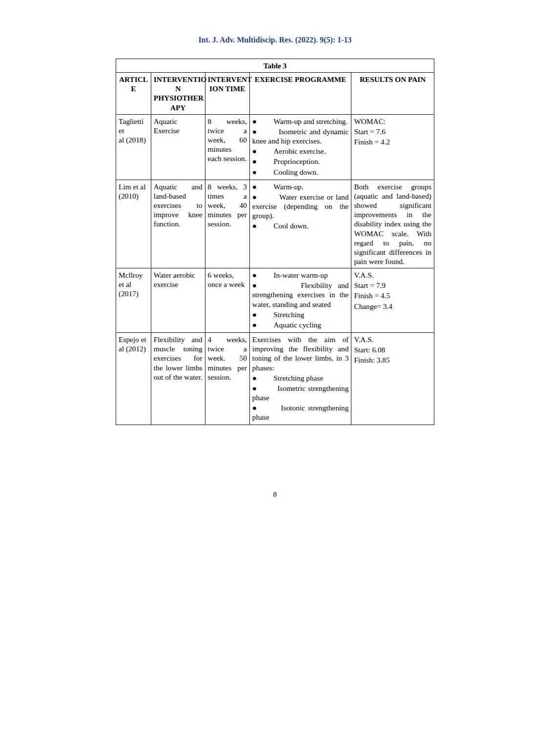Int. J. Adv. Multidiscip. Res. (2022). 9(5): 1-13
| Table 3 |
| --- |
| ARTICL E | INTERVENTIO N PHYSIOTHER APY | INTERVENT ION TIME | EXERCISE PROGRAMME | RESULTS ON PAIN |
| Taglietti et al (2018) | Aquatic Exercise | 8 weeks, twice a week, 60 minutes each session. | ● Warm-up and stretching. ● Isometric and dynamic knee and hip exercises. ● Aerobic exercise. ● Proprioception. ● Cooling down. | WOMAC: Start = 7.6 Finish = 4.2 |
| Lim et al (2010) | Aquatic and land-based exercises to improve knee function. | 8 weeks, 3 times a week, 40 minutes per session. | ● Warm-up. ● Water exercise or land exercise (depending on the group). ● Cool down. | Both exercise groups (aquatic and land-based) showed significant improvements in the disability index using the WOMAC scale. With regard to pain, no significant differences in pain were found. |
| Mcllroy et al (2017) | Water aerobic exercise | 6 weeks, once a week | ● In-water warm-up ● Flexibility and strengthening exercises in the water, standing and seated ● Stretching ● Aquatic cycling | V.A.S. Start = 7.9 Finish = 4.5 Change= 3.4 |
| Espejo et al (2012) | Flexibility and muscle toning exercises for the lower limbs out of the water. | 4 weeks, twice a week. 50 minutes per session. | Exercises with the aim of improving the flexibility and toning of the lower limbs, in 3 phases: ● Stretching phase ● Isometric strengthening phase ● Isotonic strengthening phase | V.A.S. Start: 6.08 Finish: 3.85 |
8